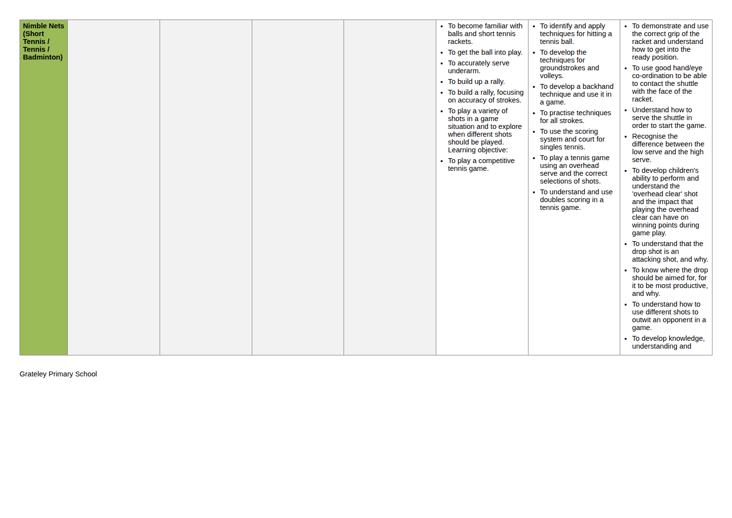| Nimble Nets (Short Tennis / Tennis / Badminton) | | | | | To become familiar with balls and short tennis rackets. To get the ball into play. To accurately serve underarm. To build up a rally. To build a rally, focusing on accuracy of strokes. To play a variety of shots in a game situation and to explore when different shots should be played. Learning objective: To play a competitive tennis game. | To identify and apply techniques for hitting a tennis ball. To develop the techniques for groundstrokes and volleys. To develop a backhand technique and use it in a game. To practise techniques for all strokes. To use the scoring system and court for singles tennis. To play a tennis game using an overhead serve and the correct selections of shots. To understand and use doubles scoring in a tennis game. | To demonstrate and use the correct grip of the racket and understand how to get into the ready position. To use good hand/eye co-ordination to be able to contact the shuttle with the face of the racket. Understand how to serve the shuttle in order to start the game. Recognise the difference between the low serve and the high serve. To develop children's ability to perform and understand the 'overhead clear' shot and the impact that playing the overhead clear can have on winning points during game play. To understand that the drop shot is an attacking shot, and why. To know where the drop should be aimed for, for it to be most productive, and why. To understand how to use different shots to outwit an opponent in a game. To develop knowledge, understanding and |
Grateley Primary School